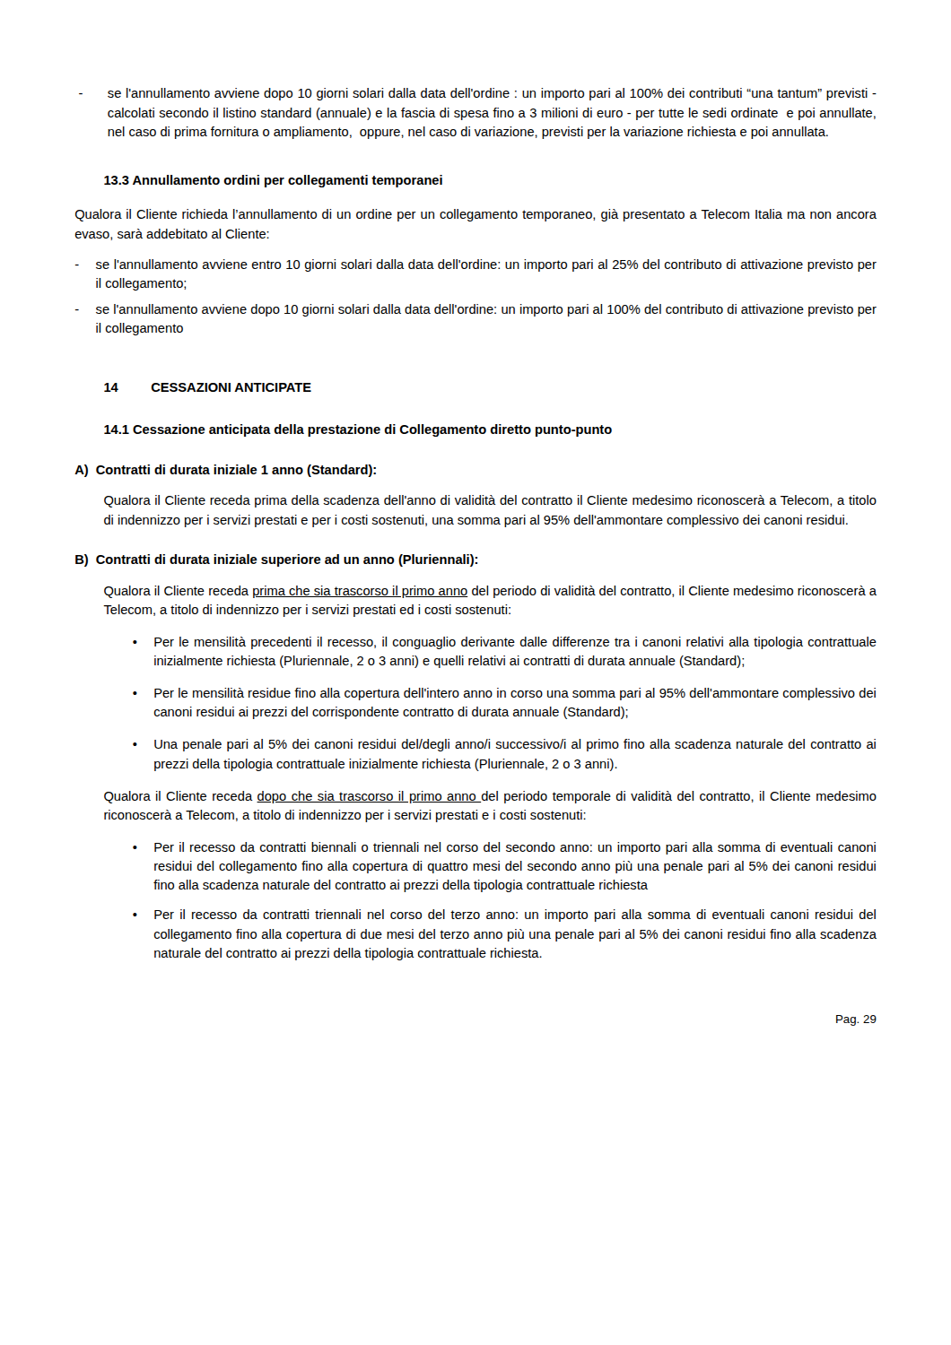-
se l'annullamento avviene dopo 10 giorni solari dalla data dell'ordine : un importo pari al 100% dei contributi “una tantum” previsti - calcolati secondo il listino standard (annuale) e la fascia di spesa fino a 3 milioni di euro - per tutte le sedi ordinate e poi annullate, nel caso di prima fornitura o ampliamento, oppure, nel caso di variazione, previsti per la variazione richiesta e poi annullata.
13.3 Annullamento ordini per collegamenti temporanei
Qualora il Cliente richieda l’annullamento di un ordine per un collegamento temporaneo, già presentato a Telecom Italia ma non ancora evaso, sarà addebitato al Cliente:
-
se l'annullamento avviene entro 10 giorni solari dalla data dell'ordine: un importo pari al 25% del contributo di attivazione previsto per il collegamento;
-
se l'annullamento avviene dopo 10 giorni solari dalla data dell'ordine: un importo pari al 100% del contributo di attivazione previsto per il collegamento
14 CESSAZIONI ANTICIPATE
14.1 Cessazione anticipata della prestazione di Collegamento diretto punto-punto
A) Contratti di durata iniziale 1 anno (Standard):
Qualora il Cliente receda prima della scadenza dell'anno di validità del contratto il Cliente medesimo riconoscerà a Telecom, a titolo di indennizzo per i servizi prestati e per i costi sostenuti, una somma pari al 95% dell'ammontare complessivo dei canoni residui.
B) Contratti di durata iniziale superiore ad un anno (Pluriennali):
Qualora il Cliente receda prima che sia trascorso il primo anno del periodo di validità del contratto, il Cliente medesimo riconoscerà a Telecom, a titolo di indennizzo per i servizi prestati ed i costi sostenuti:
•Per le mensilità precedenti il recesso, il conguaglio derivante dalle differenze tra i canoni relativi alla tipologia contrattuale inizialmente richiesta (Pluriennale, 2 o 3 anni) e quelli relativi ai contratti di durata annuale (Standard);
•Per le mensilità residue fino alla copertura dell'intero anno in corso una somma pari al 95% dell'ammontare complessivo dei canoni residui ai prezzi del corrispondente contratto di durata annuale (Standard);
•Una penale pari al 5% dei canoni residui del/degli anno/i successivo/i al primo fino alla scadenza naturale del contratto ai prezzi della tipologia contrattuale inizialmente richiesta (Pluriennale, 2 o 3 anni).
Qualora il Cliente receda dopo che sia trascorso il primo anno del periodo temporale di validità del contratto, il Cliente medesimo riconoscerà a Telecom, a titolo di indennizzo per i servizi prestati e i costi sostenuti:
•Per il recesso da contratti biennali o triennali nel corso del secondo anno: un importo pari alla somma di eventuali canoni residui del collegamento fino alla copertura di quattro mesi del secondo anno più una penale pari al 5% dei canoni residui fino alla scadenza naturale del contratto ai prezzi della tipologia contrattuale richiesta
•Per il recesso da contratti triennali nel corso del terzo anno: un importo pari alla somma di eventuali canoni residui del collegamento fino alla copertura di due mesi del terzo anno più una penale pari al 5% dei canoni residui fino alla scadenza naturale del contratto ai prezzi della tipologia contrattuale richiesta.
Pag. 29